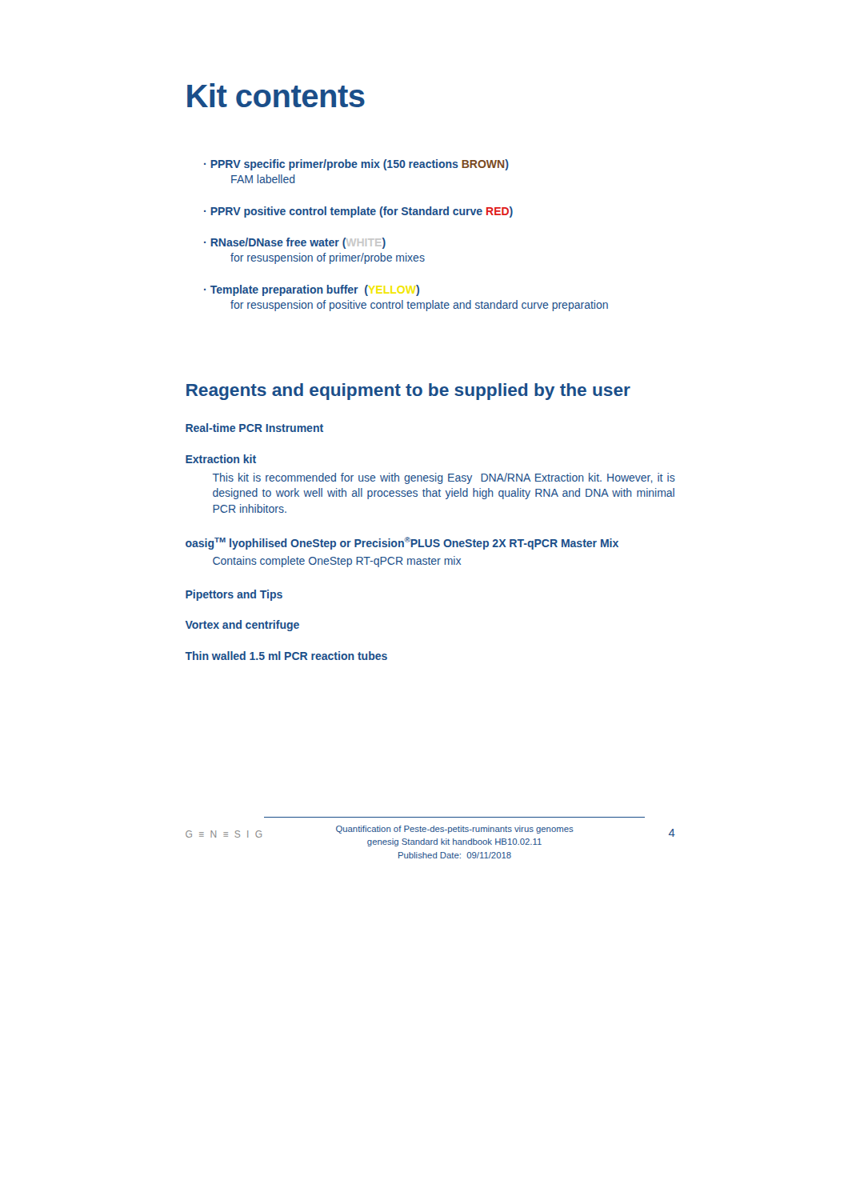Kit contents
· PPRV specific primer/probe mix (150 reactions BROWN) FAM labelled
· PPRV positive control template (for Standard curve RED)
· RNase/DNase free water (WHITE) for resuspension of primer/probe mixes
· Template preparation buffer (YELLOW) for resuspension of positive control template and standard curve preparation
Reagents and equipment to be supplied by the user
Real-time PCR Instrument
Extraction kit
This kit is recommended for use with genesig Easy DNA/RNA Extraction kit. However, it is designed to work well with all processes that yield high quality RNA and DNA with minimal PCR inhibitors.
oasigTM lyophilised OneStep or Precision®PLUS OneStep 2X RT-qPCR Master Mix
Contains complete OneStep RT-qPCR master mix
Pipettors and Tips
Vortex and centrifuge
Thin walled 1.5 ml PCR reaction tubes
G ≡ N ≡ S I G
Quantification of Peste-des-petits-ruminants virus genomes
genesig Standard kit handbook HB10.02.11
Published Date: 09/11/2018
4